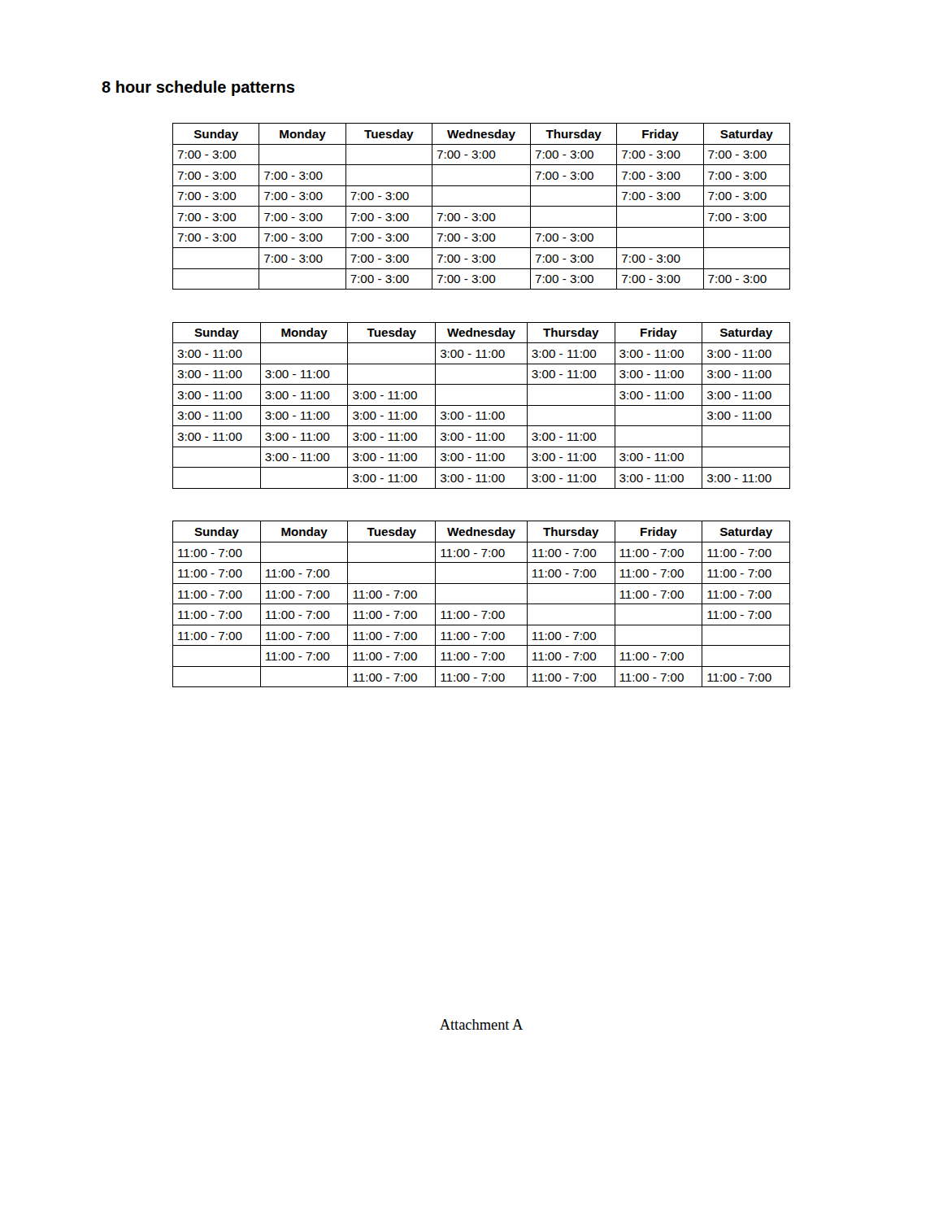8 hour schedule patterns
| Sunday | Monday | Tuesday | Wednesday | Thursday | Friday | Saturday |
| --- | --- | --- | --- | --- | --- | --- |
| 7:00 - 3:00 | | | 7:00 - 3:00 | 7:00 - 3:00 | 7:00 - 3:00 | 7:00 - 3:00 |
| 7:00 - 3:00 | 7:00 - 3:00 | | | 7:00 - 3:00 | 7:00 - 3:00 | 7:00 - 3:00 |
| 7:00 - 3:00 | 7:00 - 3:00 | 7:00 - 3:00 | | | 7:00 - 3:00 | 7:00 - 3:00 |
| 7:00 - 3:00 | 7:00 - 3:00 | 7:00 - 3:00 | 7:00 - 3:00 | | | 7:00 - 3:00 |
| 7:00 - 3:00 | 7:00 - 3:00 | 7:00 - 3:00 | 7:00 - 3:00 | 7:00 - 3:00 | | |
| | 7:00 - 3:00 | 7:00 - 3:00 | 7:00 - 3:00 | 7:00 - 3:00 | 7:00 - 3:00 | |
| | | 7:00 - 3:00 | 7:00 - 3:00 | 7:00 - 3:00 | 7:00 - 3:00 | 7:00 - 3:00 |
| Sunday | Monday | Tuesday | Wednesday | Thursday | Friday | Saturday |
| --- | --- | --- | --- | --- | --- | --- |
| 3:00 - 11:00 | | | 3:00 - 11:00 | 3:00 - 11:00 | 3:00 - 11:00 | 3:00 - 11:00 |
| 3:00 - 11:00 | 3:00 - 11:00 | | | 3:00 - 11:00 | 3:00 - 11:00 | 3:00 - 11:00 |
| 3:00 - 11:00 | 3:00 - 11:00 | 3:00 - 11:00 | | | 3:00 - 11:00 | 3:00 - 11:00 |
| 3:00 - 11:00 | 3:00 - 11:00 | 3:00 - 11:00 | 3:00 - 11:00 | | | 3:00 - 11:00 |
| 3:00 - 11:00 | 3:00 - 11:00 | 3:00 - 11:00 | 3:00 - 11:00 | 3:00 - 11:00 | | |
| | 3:00 - 11:00 | 3:00 - 11:00 | 3:00 - 11:00 | 3:00 - 11:00 | 3:00 - 11:00 | |
| | | 3:00 - 11:00 | 3:00 - 11:00 | 3:00 - 11:00 | 3:00 - 11:00 | 3:00 - 11:00 |
| Sunday | Monday | Tuesday | Wednesday | Thursday | Friday | Saturday |
| --- | --- | --- | --- | --- | --- | --- |
| 11:00 - 7:00 | | | 11:00 - 7:00 | 11:00 - 7:00 | 11:00 - 7:00 | 11:00 - 7:00 |
| 11:00 - 7:00 | 11:00 - 7:00 | | | 11:00 - 7:00 | 11:00 - 7:00 | 11:00 - 7:00 |
| 11:00 - 7:00 | 11:00 - 7:00 | 11:00 - 7:00 | | | 11:00 - 7:00 | 11:00 - 7:00 |
| 11:00 - 7:00 | 11:00 - 7:00 | 11:00 - 7:00 | 11:00 - 7:00 | | | 11:00 - 7:00 |
| 11:00 - 7:00 | 11:00 - 7:00 | 11:00 - 7:00 | 11:00 - 7:00 | 11:00 - 7:00 | | |
| | 11:00 - 7:00 | 11:00 - 7:00 | 11:00 - 7:00 | 11:00 - 7:00 | 11:00 - 7:00 | |
| | | 11:00 - 7:00 | 11:00 - 7:00 | 11:00 - 7:00 | 11:00 - 7:00 | 11:00 - 7:00 |
Attachment A